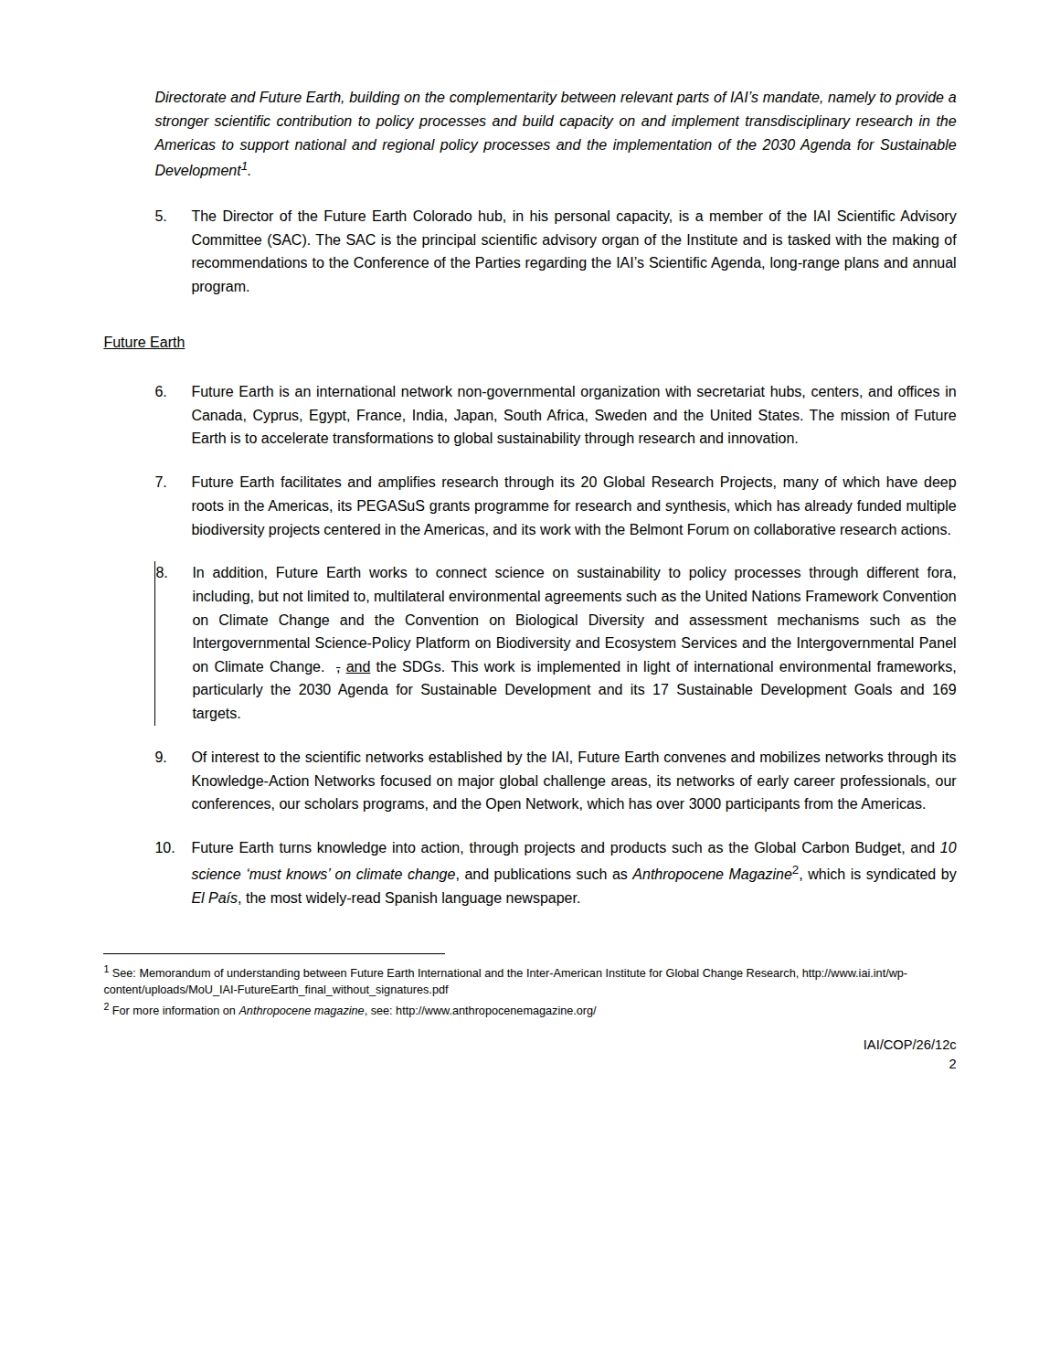Directorate and Future Earth, building on the complementarity between relevant parts of IAI’s mandate, namely to provide a stronger scientific contribution to policy processes and build capacity on and implement transdisciplinary research in the Americas to support national and regional policy processes and the implementation of the 2030 Agenda for Sustainable Development1.
The Director of the Future Earth Colorado hub, in his personal capacity, is a member of the IAI Scientific Advisory Committee (SAC). The SAC is the principal scientific advisory organ of the Institute and is tasked with the making of recommendations to the Conference of the Parties regarding the IAI’s Scientific Agenda, long-range plans and annual program.
Future Earth
Future Earth is an international network non-governmental organization with secretariat hubs, centers, and offices in Canada, Cyprus, Egypt, France, India, Japan, South Africa, Sweden and the United States. The mission of Future Earth is to accelerate transformations to global sustainability through research and innovation.
Future Earth facilitates and amplifies research through its 20 Global Research Projects, many of which have deep roots in the Americas, its PEGASuS grants programme for research and synthesis, which has already funded multiple biodiversity projects centered in the Americas, and its work with the Belmont Forum on collaborative research actions.
In addition, Future Earth works to connect science on sustainability to policy processes through different fora, including, but not limited to, multilateral environmental agreements such as the United Nations Framework Convention on Climate Change and the Convention on Biological Diversity and assessment mechanisms such as the Intergovernmental Science-Policy Platform on Biodiversity and Ecosystem Services and the Intergovernmental Panel on Climate Change. , and the SDGs. This work is implemented in light of international environmental frameworks, particularly the 2030 Agenda for Sustainable Development and its 17 Sustainable Development Goals and 169 targets.
Of interest to the scientific networks established by the IAI, Future Earth convenes and mobilizes networks through its Knowledge-Action Networks focused on major global challenge areas, its networks of early career professionals, our conferences, our scholars programs, and the Open Network, which has over 3000 participants from the Americas.
Future Earth turns knowledge into action, through projects and products such as the Global Carbon Budget, and 10 science ‘must knows’ on climate change, and publications such as Anthropocene Magazine2, which is syndicated by El País, the most widely-read Spanish language newspaper.
1 See: Memorandum of understanding between Future Earth International and the Inter-American Institute for Global Change Research, http://www.iai.int/wp-content/uploads/MoU_IAI-FutureEarth_final_without_signatures.pdf
2 For more information on Anthropocene magazine, see: http://www.anthropocenemagazine.org/
IAI/COP/26/12c
2